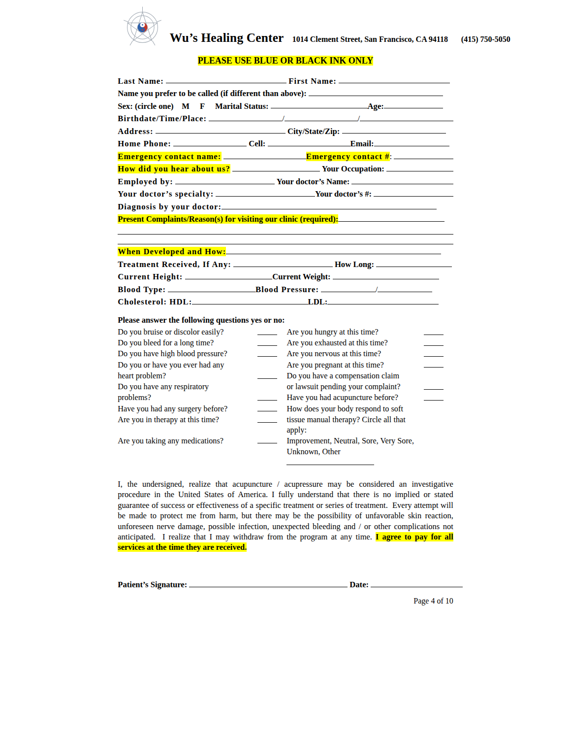Wu’s Healing Center 1014 Clement Street, San Francisco, CA 94118(415) 750-5050
PLEASE USE BLUE OR BLACK INK ONLY
Last Name: First Name:
Name you prefer to be called (if different than above):
Sex: (circle one) M F Marital Status: Age:
Birthdate/Time/Place: / /
Address: City/State/Zip:
Home Phone: Cell: Email:
Emergency contact name: Emergency contact #:
How did you hear about us? Your Occupation:
Employed by: Your doctor’s Name:
Your doctor’s specialty: Your doctor’s #:
Diagnosis by your doctor:
Present Complaints/Reason(s) for visiting our clinic (required):
When Developed and How:
Treatment Received, If Any: How Long:
Current Height: Current Weight:
Blood Type: Blood Pressure: /
Cholesterol: HDL: LDL:
Please answer the following questions yes or no:
| Do you bruise or discolor easily? | | Are you hungry at this time? | |
| Do you bleed for a long time? | | Are you exhausted at this time? | |
| Do you have high blood pressure? | | Are you nervous at this time? | |
| Do you or have you ever had any | | Are you pregnant at this time? | |
| heart problem? | | Do you have a compensation claim | |
| Do you have any respiratory | | or lawsuit pending your complaint? | |
| problems? | | Have you had acupuncture before? | |
| Have you had any surgery before? | | How does your body respond to soft | |
| Are you in therapy at this time? | | tissue manual therapy? Circle all that apply: | |
| Are you taking any medications? | | Improvement, Neutral, Sore, Very Sore, | |
| | | Unknown, Other | |
I, the undersigned, realize that acupuncture / acupressure may be considered an investigative procedure in the United States of America. I fully understand that there is no implied or stated guarantee of success or effectiveness of a specific treatment or series of treatment. Every attempt will be made to protect me from harm, but there may be the possibility of unfavorable skin reaction, unforeseen nerve damage, possible infection, unexpected bleeding and / or other complications not anticipated. I realize that I may withdraw from the program at any time. I agree to pay for all services at the time they are received.
Patient’s Signature: Date:
Page 4 of 10